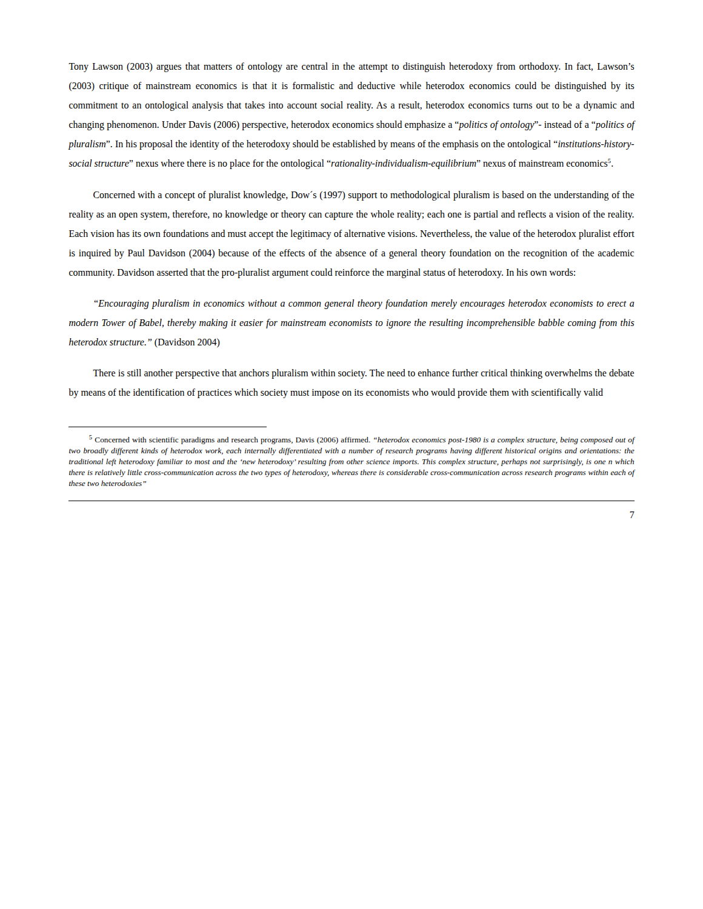Tony Lawson (2003) argues that matters of ontology are central in the attempt to distinguish heterodoxy from orthodoxy. In fact, Lawson’s (2003) critique of mainstream economics is that it is formalistic and deductive while heterodox economics could be distinguished by its commitment to an ontological analysis that takes into account social reality. As a result, heterodox economics turns out to be a dynamic and changing phenomenon. Under Davis (2006) perspective, heterodox economics should emphasize a “politics of ontology”- instead of a “politics of pluralism”. In his proposal the identity of the heterodoxy should be established by means of the emphasis on the ontological “institutions-history-social structure” nexus where there is no place for the ontological “rationality-individualism-equilibrium” nexus of mainstream economics5.
Concerned with a concept of pluralist knowledge, Dow´s (1997) support to methodological pluralism is based on the understanding of the reality as an open system, therefore, no knowledge or theory can capture the whole reality; each one is partial and reflects a vision of the reality. Each vision has its own foundations and must accept the legitimacy of alternative visions. Nevertheless, the value of the heterodox pluralist effort is inquired by Paul Davidson (2004) because of the effects of the absence of a general theory foundation on the recognition of the academic community. Davidson asserted that the pro-pluralist argument could reinforce the marginal status of heterodoxy. In his own words:
“Encouraging pluralism in economics without a common general theory foundation merely encourages heterodox economists to erect a modern Tower of Babel, thereby making it easier for mainstream economists to ignore the resulting incomprehensible babble coming from this heterodox structure.” (Davidson 2004)
There is still another perspective that anchors pluralism within society. The need to enhance further critical thinking overwhelms the debate by means of the identification of practices which society must impose on its economists who would provide them with scientifically valid
5 Concerned with scientific paradigms and research programs, Davis (2006) affirmed. “heterodox economics post-1980 is a complex structure, being composed out of two broadly different kinds of heterodox work, each internally differentiated with a number of research programs having different historical origins and orientations: the traditional left heterodoxy familiar to most and the ‘new heterodoxy’ resulting from other science imports. This complex structure, perhaps not surprisingly, is one n which there is relatively little cross-communication across the two types of heterodoxy, whereas there is considerable cross-communication across research programs within each of these two heterodoxies”
7